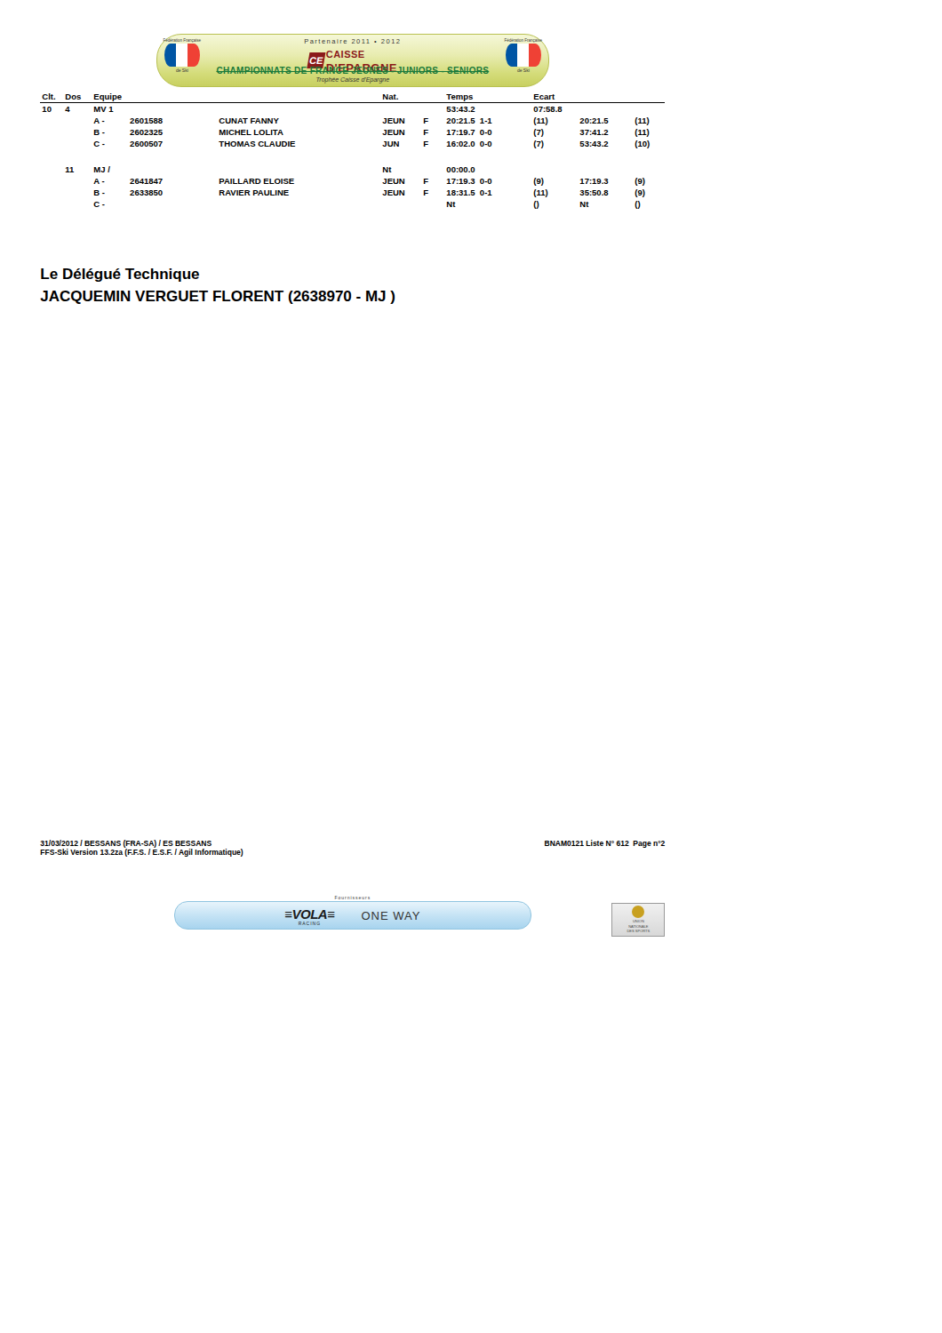Fédération Française
de Ski
Fédération Française
de Ski
Partenaire 2011 • 2012
CE CAISSE
D'EPARGNE
CHAMPIONNATS DE FRANCE JEUNES - JUNIORS - SENIORS
Trophée Caisse d'Epargne
| Clt. | Dos | Equipe | | Nat. | | Temps | | Ecart | | |
| --- | --- | --- | --- | --- | --- | --- | --- | --- | --- | --- |
| 10 | 4 | MV 1 | | | | 53:43.2 | | 07:58.8 | | |
| | | A - | 2601588 | CUNAT FANNY | JEUN | F | 20:21.5 1-1 | | (11) | 20:21.5 | (11) |
| | | B - | 2602325 | MICHEL LOLITA | JEUN | F | 17:19.7 0-0 | | (7) | 37:41.2 | (11) |
| | | C - | 2600507 | THOMAS CLAUDIE | JUN | F | 16:02.0 0-0 | | (7) | 53:43.2 | (10) |
| | 11 | MJ / | | Nt | | 00:00.0 | | | | |
| | | A - | 2641847 | PAILLARD ELOISE | JEUN | F | 17:19.3 0-0 | | (9) | 17:19.3 | (9) |
| | | B - | 2633850 | RAVIER PAULINE | JEUN | F | 18:31.5 0-1 | | (11) | 35:50.8 | (9) |
| | | C - | | | | | Nt | | () | Nt | () |
Le Délégué Technique
JACQUEMIN VERGUET FLORENT (2638970 - MJ )
31/03/2012 / BESSANS (FRA-SA) / ES BESSANS
BNAM0121 Liste N° 612 Page n°2
FFS-Ski Version 13.2za (F.F.S. / E.S.F. / Agil Informatique)
Fournisseurs
≡VOLA≡RACING
ONE WAY
UNION
NATIONALE
DES SPORTS